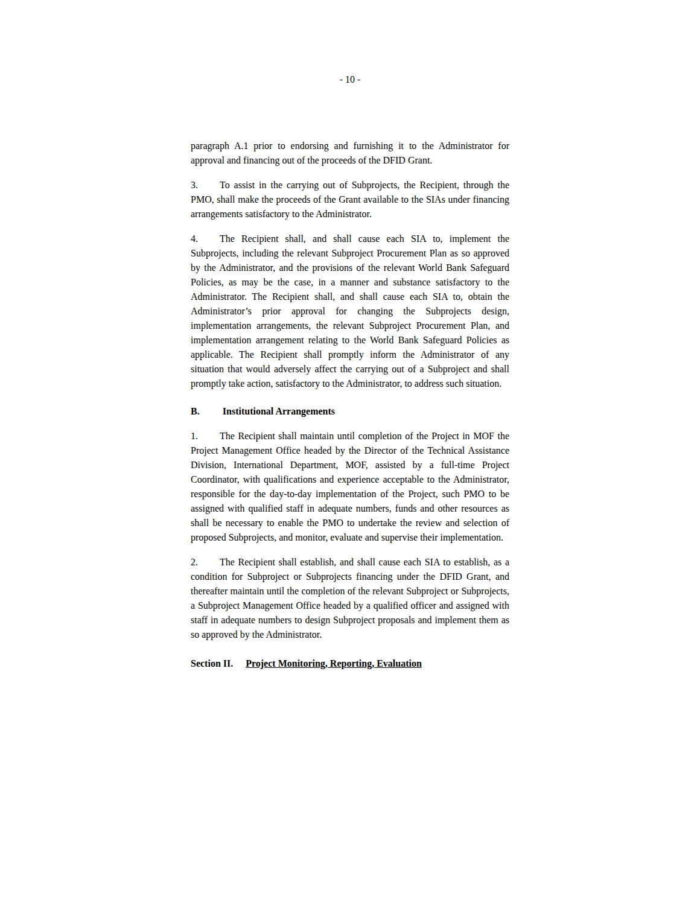- 10 -
paragraph A.1 prior to endorsing and furnishing it to the Administrator for approval and financing out of the proceeds of the DFID Grant.
3. To assist in the carrying out of Subprojects, the Recipient, through the PMO, shall make the proceeds of the Grant available to the SIAs under financing arrangements satisfactory to the Administrator.
4. The Recipient shall, and shall cause each SIA to, implement the Subprojects, including the relevant Subproject Procurement Plan as so approved by the Administrator, and the provisions of the relevant World Bank Safeguard Policies, as may be the case, in a manner and substance satisfactory to the Administrator. The Recipient shall, and shall cause each SIA to, obtain the Administrator’s prior approval for changing the Subprojects design, implementation arrangements, the relevant Subproject Procurement Plan, and implementation arrangement relating to the World Bank Safeguard Policies as applicable. The Recipient shall promptly inform the Administrator of any situation that would adversely affect the carrying out of a Subproject and shall promptly take action, satisfactory to the Administrator, to address such situation.
B. Institutional Arrangements
1. The Recipient shall maintain until completion of the Project in MOF the Project Management Office headed by the Director of the Technical Assistance Division, International Department, MOF, assisted by a full-time Project Coordinator, with qualifications and experience acceptable to the Administrator, responsible for the day-to-day implementation of the Project, such PMO to be assigned with qualified staff in adequate numbers, funds and other resources as shall be necessary to enable the PMO to undertake the review and selection of proposed Subprojects, and monitor, evaluate and supervise their implementation.
2. The Recipient shall establish, and shall cause each SIA to establish, as a condition for Subproject or Subprojects financing under the DFID Grant, and thereafter maintain until the completion of the relevant Subproject or Subprojects, a Subproject Management Office headed by a qualified officer and assigned with staff in adequate numbers to design Subproject proposals and implement them as so approved by the Administrator.
Section II. Project Monitoring, Reporting, Evaluation